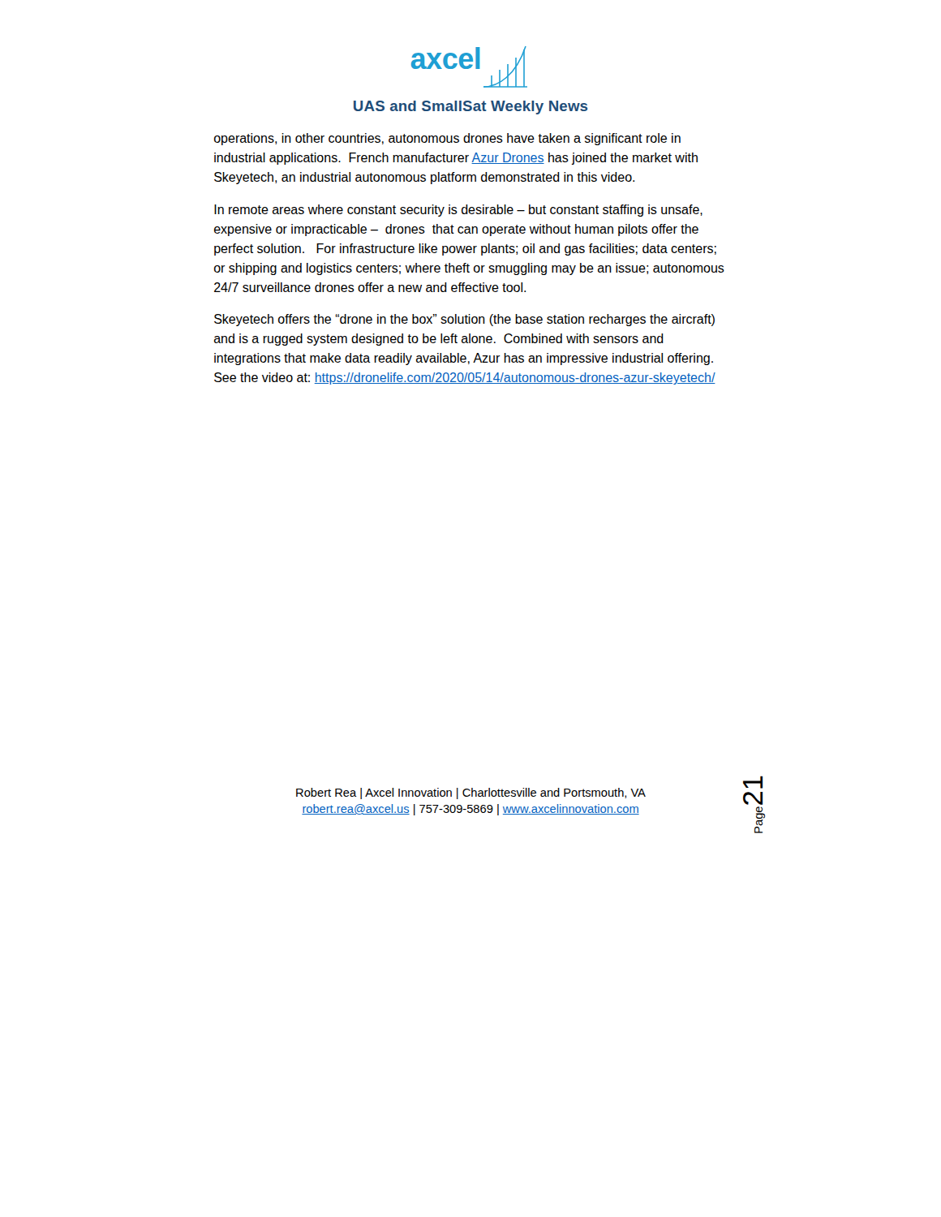axcel
UAS and SmallSat Weekly News
operations, in other countries, autonomous drones have taken a significant role in industrial applications. French manufacturer Azur Drones has joined the market with Skeyetech, an industrial autonomous platform demonstrated in this video.
In remote areas where constant security is desirable – but constant staffing is unsafe, expensive or impracticable – drones that can operate without human pilots offer the perfect solution. For infrastructure like power plants; oil and gas facilities; data centers; or shipping and logistics centers; where theft or smuggling may be an issue; autonomous 24/7 surveillance drones offer a new and effective tool.
Skeyetech offers the “drone in the box” solution (the base station recharges the aircraft) and is a rugged system designed to be left alone. Combined with sensors and integrations that make data readily available, Azur has an impressive industrial offering. See the video at: https://dronelife.com/2020/05/14/autonomous-drones-azur-skeyetech/
Page21
Robert Rea | Axcel Innovation | Charlottesville and Portsmouth, VA
robert.rea@axcel.us | 757-309-5869 | www.axcelinnovation.com